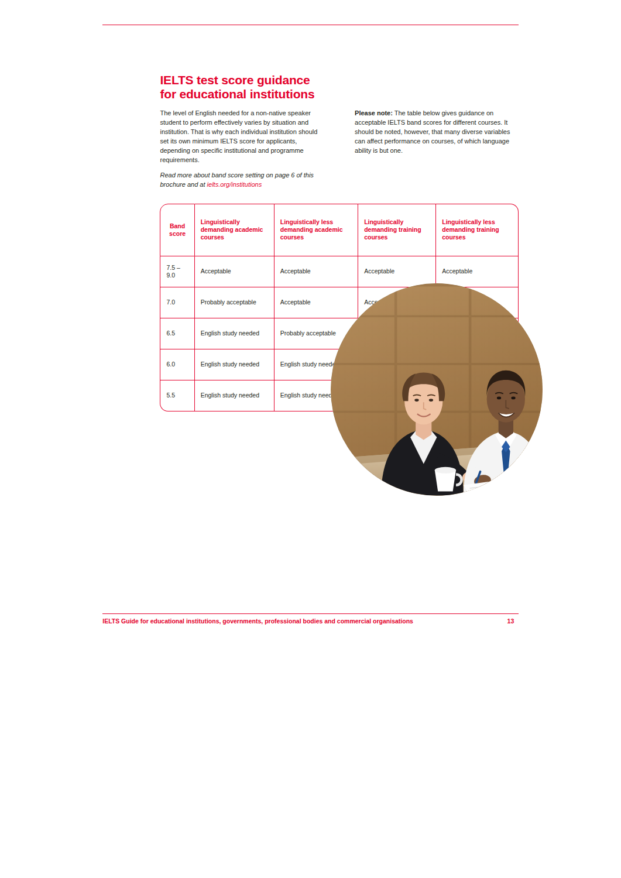IELTS test score guidance
for educational institutions
The level of English needed for a non-native speaker student to perform effectively varies by situation and institution. That is why each individual institution should set its own minimum IELTS score for applicants, depending on specific institutional and programme requirements.
Read more about band score setting on page 6 of this brochure and at ielts.org/institutions
Please note: The table below gives guidance on acceptable IELTS band scores for different courses. It should be noted, however, that many diverse variables can affect performance on courses, of which language ability is but one.
| Band score | Linguistically demanding academic courses | Linguistically less demanding academic courses | Linguistically demanding training courses | Linguistically less demanding training courses |
| --- | --- | --- | --- | --- |
| 7.5 – 9.0 | Acceptable | Acceptable | Acceptable | Acceptable |
| 7.0 | Probably acceptable | Acceptable | Acceptable | Acceptable |
| 6.5 | English study needed | Probably acceptable | Acceptable | Acceptable |
| 6.0 | English study needed | English study needed | Probably acceptable | Acceptable |
| 5.5 | English study needed | English study needed | English study needed | Probably acceptable |
IELTS Guide for educational institutions, governments, professional bodies and commercial organisations 13